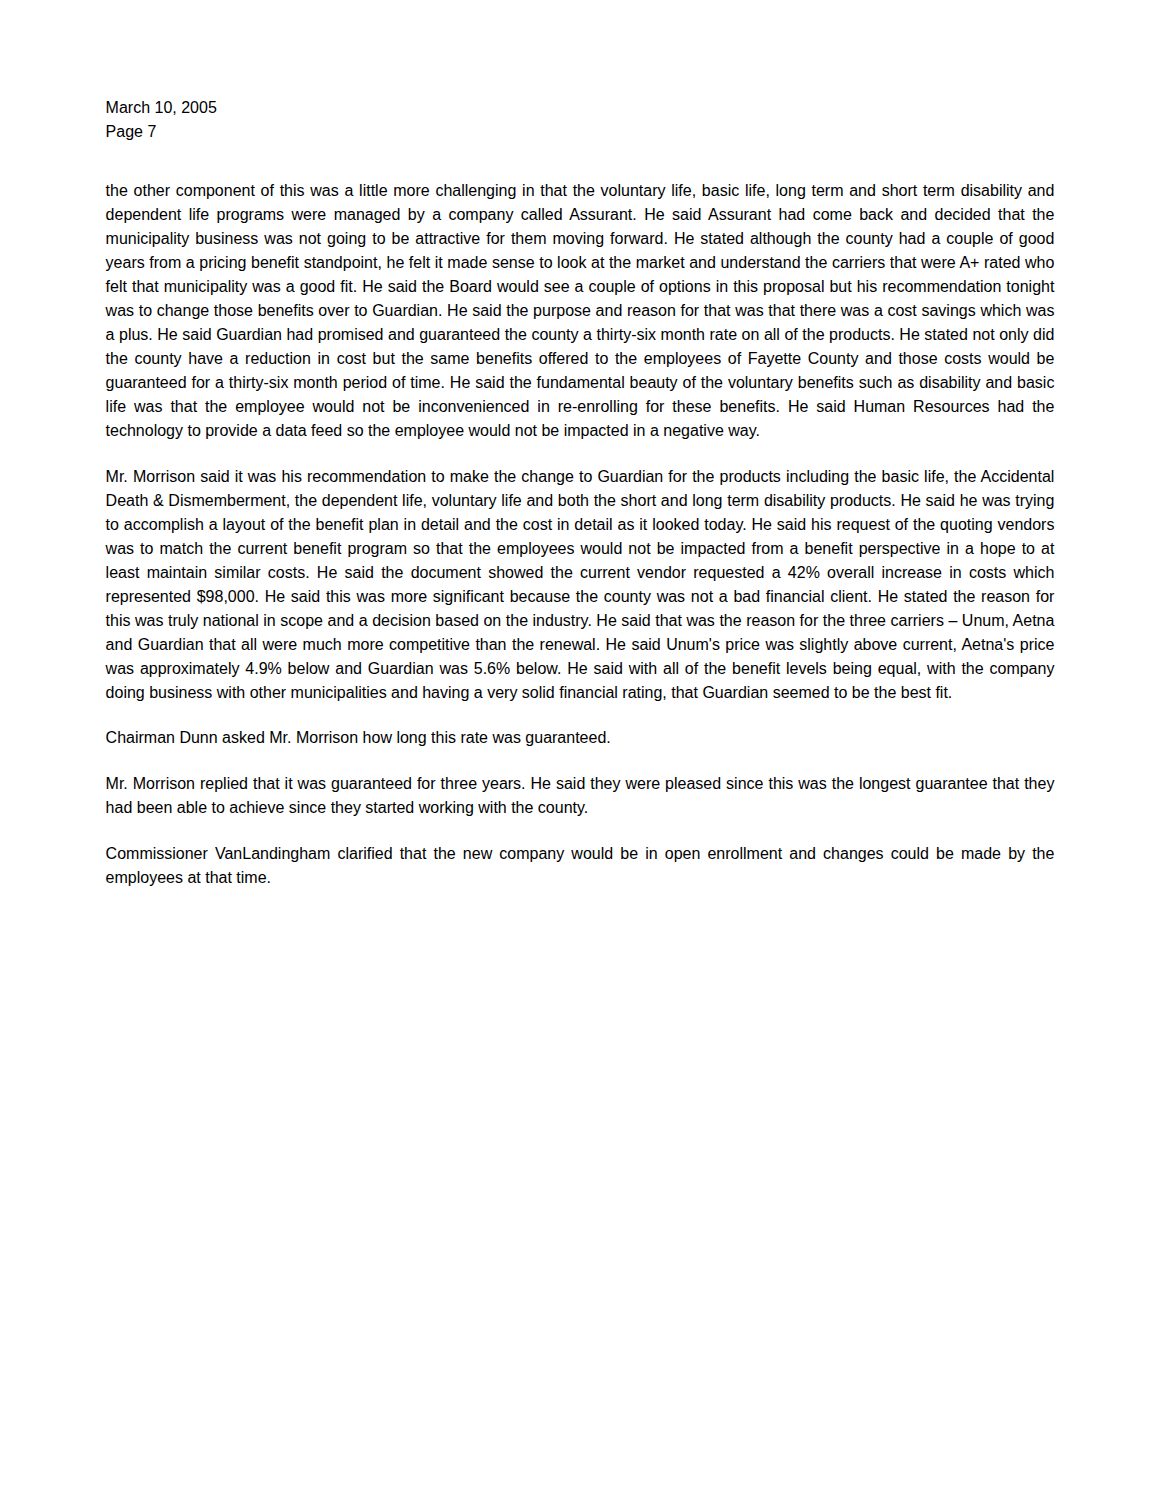March 10, 2005
Page 7
the other component of this was a little more challenging in that the voluntary life, basic life, long term and short term disability and dependent life programs were managed by a company called Assurant. He said Assurant had come back and decided that the municipality business was not going to be attractive for them moving forward. He stated although the county had a couple of good years from a pricing benefit standpoint, he felt it made sense to look at the market and understand the carriers that were A+ rated who felt that municipality was a good fit. He said the Board would see a couple of options in this proposal but his recommendation tonight was to change those benefits over to Guardian. He said the purpose and reason for that was that there was a cost savings which was a plus. He said Guardian had promised and guaranteed the county a thirty-six month rate on all of the products. He stated not only did the county have a reduction in cost but the same benefits offered to the employees of Fayette County and those costs would be guaranteed for a thirty-six month period of time. He said the fundamental beauty of the voluntary benefits such as disability and basic life was that the employee would not be inconvenienced in re-enrolling for these benefits. He said Human Resources had the technology to provide a data feed so the employee would not be impacted in a negative way.
Mr. Morrison said it was his recommendation to make the change to Guardian for the products including the basic life, the Accidental Death & Dismemberment, the dependent life, voluntary life and both the short and long term disability products. He said he was trying to accomplish a layout of the benefit plan in detail and the cost in detail as it looked today. He said his request of the quoting vendors was to match the current benefit program so that the employees would not be impacted from a benefit perspective in a hope to at least maintain similar costs. He said the document showed the current vendor requested a 42% overall increase in costs which represented $98,000. He said this was more significant because the county was not a bad financial client. He stated the reason for this was truly national in scope and a decision based on the industry. He said that was the reason for the three carriers – Unum, Aetna and Guardian that all were much more competitive than the renewal. He said Unum's price was slightly above current, Aetna's price was approximately 4.9% below and Guardian was 5.6% below. He said with all of the benefit levels being equal, with the company doing business with other municipalities and having a very solid financial rating, that Guardian seemed to be the best fit.
Chairman Dunn asked Mr. Morrison how long this rate was guaranteed.
Mr. Morrison replied that it was guaranteed for three years. He said they were pleased since this was the longest guarantee that they had been able to achieve since they started working with the county.
Commissioner VanLandingham clarified that the new company would be in open enrollment and changes could be made by the employees at that time.